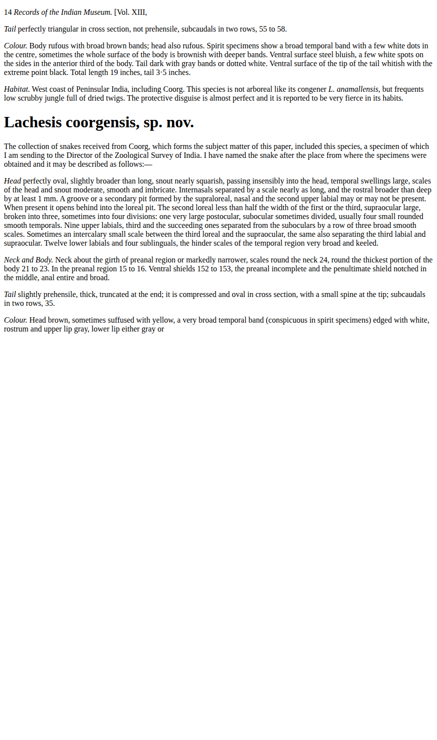14 Records of the Indian Museum. [Vol. XIII,
Tail perfectly triangular in cross section, not prehensile, subcaudals in two rows, 55 to 58.
Colour. Body rufous with broad brown bands; head also rufous. Spirit specimens show a broad temporal band with a few white dots in the centre, sometimes the whole surface of the body is brownish with deeper bands. Ventral surface steel bluish, a few white spots on the sides in the anterior third of the body. Tail dark with gray bands or dotted white. Ventral surface of the tip of the tail whitish with the extreme point black. Total length 19 inches, tail 3·5 inches.
Habitat. West coast of Peninsular India, including Coorg. This species is not arboreal like its congener L. anamallensis, but frequents low scrubby jungle full of dried twigs. The protective disguise is almost perfect and it is reported to be very fierce in its habits.
Lachesis coorgensis, sp. nov.
The collection of snakes received from Coorg, which forms the subject matter of this paper, included this species, a specimen of which I am sending to the Director of the Zoological Survey of India. I have named the snake after the place from where the specimens were obtained and it may be described as follows:—
Head perfectly oval, slightly broader than long, snout nearly squarish, passing insensibly into the head, temporal swellings large, scales of the head and snout moderate, smooth and imbricate. Internasals separated by a scale nearly as long, and the rostral broader than deep by at least 1 mm. A groove or a secondary pit formed by the supraloreal, nasal and the second upper labial may or may not be present. When present it opens behind into the loreal pit. The second loreal less than half the width of the first or the third, supraocular large, broken into three, sometimes into four divisions: one very large postocular, subocular sometimes divided, usually four small rounded smooth temporals. Nine upper labials, third and the succeeding ones separated from the suboculars by a row of three broad smooth scales. Sometimes an intercalary small scale between the third loreal and the supraocular, the same also separating the third labial and supraocular. Twelve lower labials and four sublinguals, the hinder scales of the temporal region very broad and keeled.
Neck and Body. Neck about the girth of preanal region or markedly narrower, scales round the neck 24, round the thickest portion of the body 21 to 23. In the preanal region 15 to 16. Ventral shields 152 to 153, the preanal incomplete and the penultimate shield notched in the middle, anal entire and broad.
Tail slightly prehensile, thick, truncated at the end; it is compressed and oval in cross section, with a small spine at the tip; subcaudals in two rows, 35.
Colour. Head brown, sometimes suffused with yellow, a very broad temporal band (conspicuous in spirit specimens) edged with white, rostrum and upper lip gray, lower lip either gray or